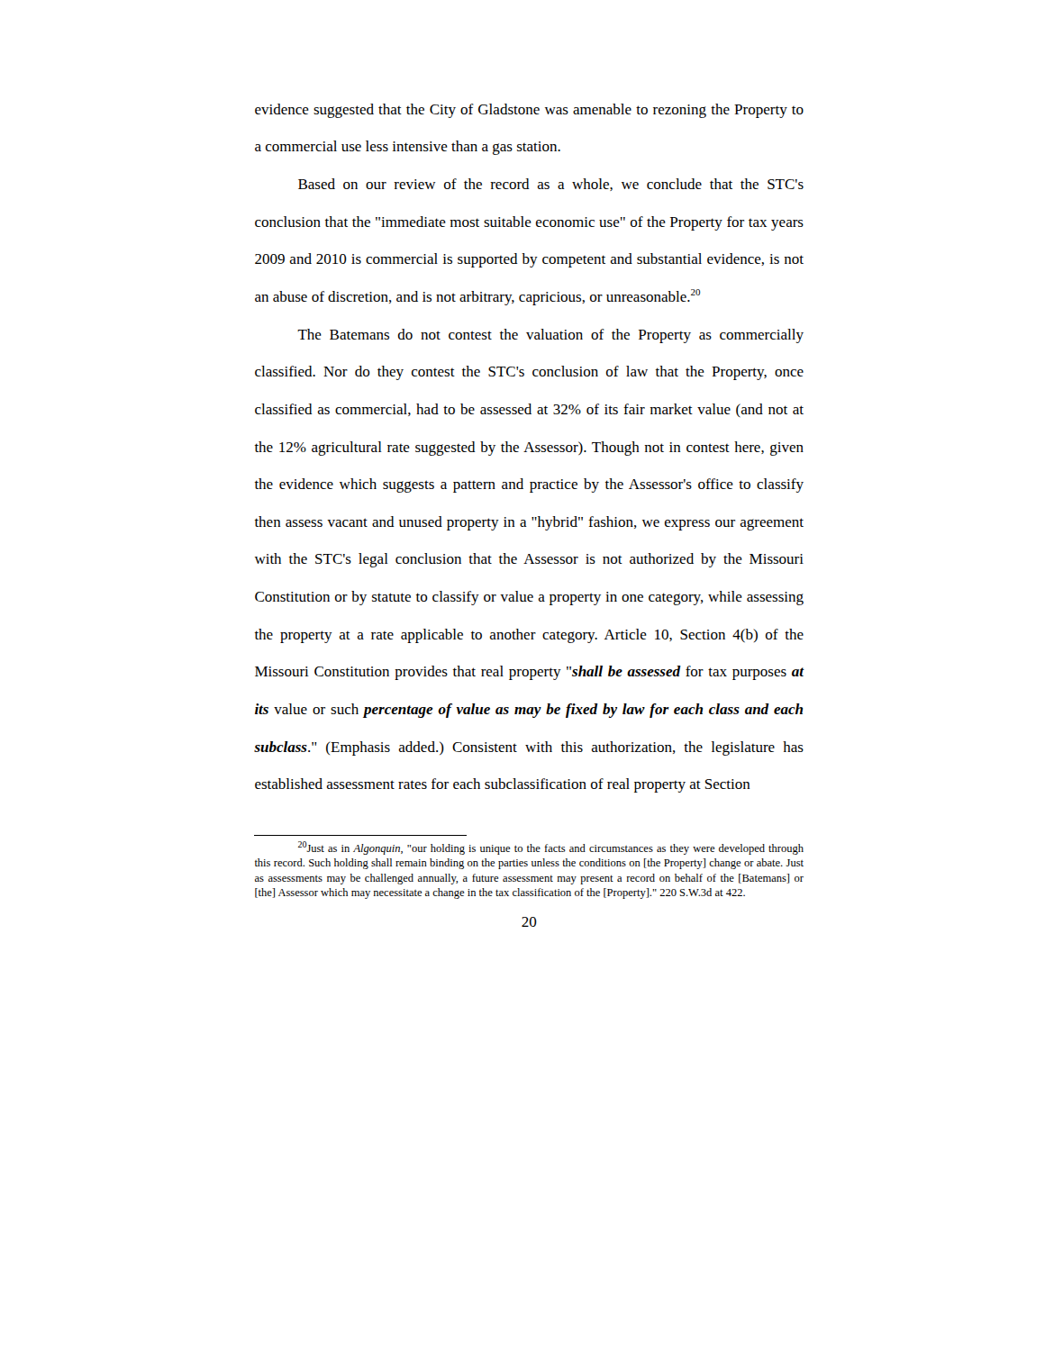evidence suggested that the City of Gladstone was amenable to rezoning the Property to a commercial use less intensive than a gas station.
Based on our review of the record as a whole, we conclude that the STC's conclusion that the "immediate most suitable economic use" of the Property for tax years 2009 and 2010 is commercial is supported by competent and substantial evidence, is not an abuse of discretion, and is not arbitrary, capricious, or unreasonable.20
The Batemans do not contest the valuation of the Property as commercially classified. Nor do they contest the STC's conclusion of law that the Property, once classified as commercial, had to be assessed at 32% of its fair market value (and not at the 12% agricultural rate suggested by the Assessor). Though not in contest here, given the evidence which suggests a pattern and practice by the Assessor's office to classify then assess vacant and unused property in a "hybrid" fashion, we express our agreement with the STC's legal conclusion that the Assessor is not authorized by the Missouri Constitution or by statute to classify or value a property in one category, while assessing the property at a rate applicable to another category. Article 10, Section 4(b) of the Missouri Constitution provides that real property "shall be assessed for tax purposes at its value or such percentage of value as may be fixed by law for each class and each subclass." (Emphasis added.) Consistent with this authorization, the legislature has established assessment rates for each subclassification of real property at Section
20Just as in Algonquin, "our holding is unique to the facts and circumstances as they were developed through this record. Such holding shall remain binding on the parties unless the conditions on [the Property] change or abate. Just as assessments may be challenged annually, a future assessment may present a record on behalf of the [Batemans] or [the] Assessor which may necessitate a change in the tax classification of the [Property]." 220 S.W.3d at 422.
20